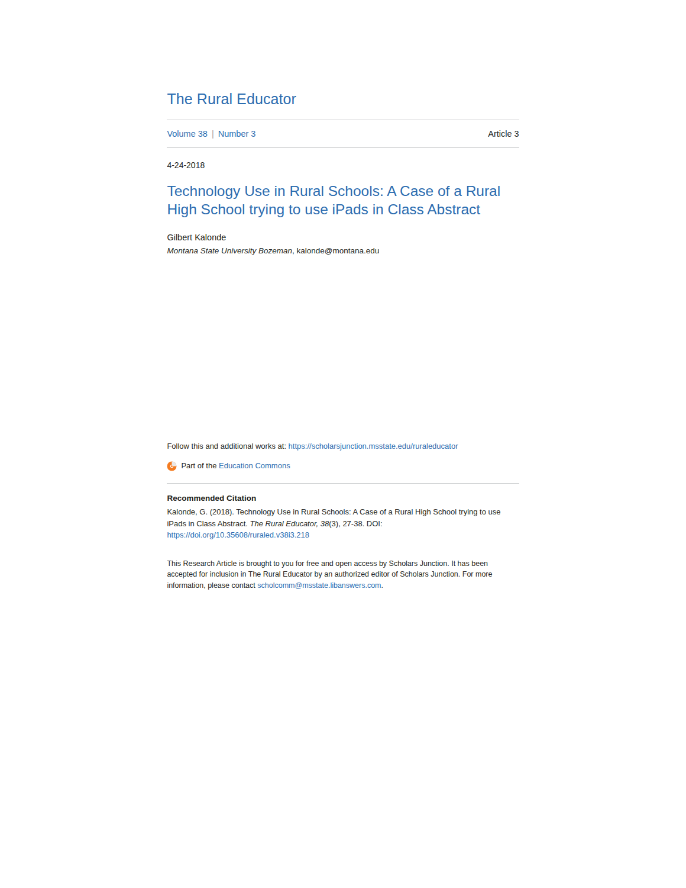The Rural Educator
Volume 38|Number 3
Article 3
4-24-2018
Technology Use in Rural Schools: A Case of a Rural High School trying to use iPads in Class Abstract
Gilbert Kalonde
Montana State University Bozeman, kalonde@montana.edu
Follow this and additional works at: https://scholarsjunction.msstate.edu/ruraleducator
Part of the Education Commons
Recommended Citation
Kalonde, G. (2018). Technology Use in Rural Schools: A Case of a Rural High School trying to use iPads in Class Abstract. The Rural Educator, 38(3), 27-38. DOI: https://doi.org/10.35608/ruraled.v38i3.218
This Research Article is brought to you for free and open access by Scholars Junction. It has been accepted for inclusion in The Rural Educator by an authorized editor of Scholars Junction. For more information, please contact scholcomm@msstate.libanswers.com.